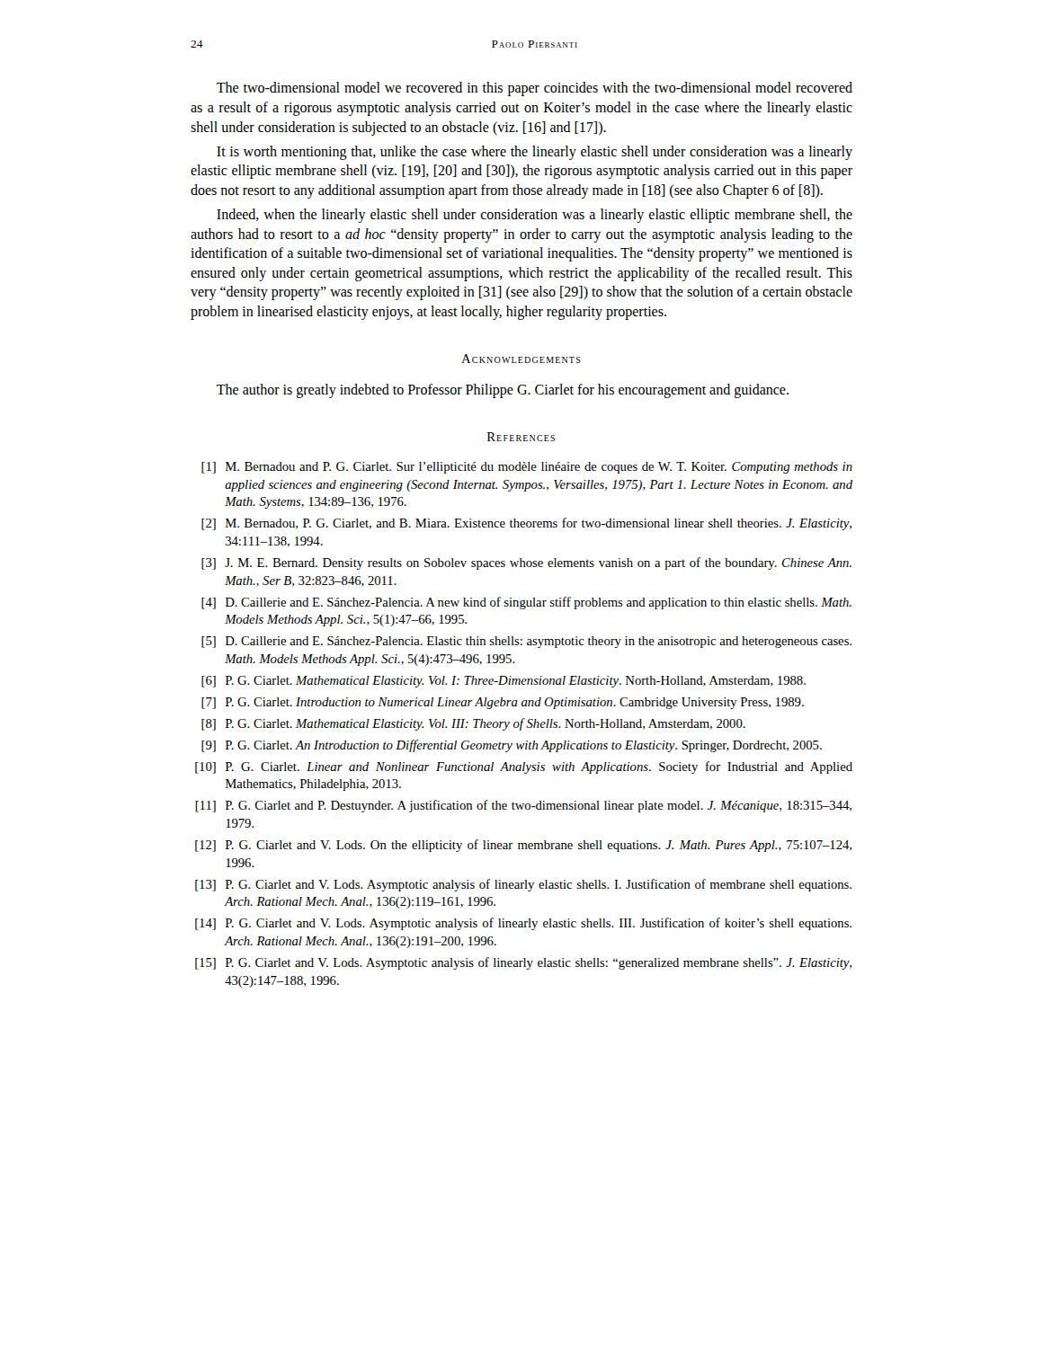24 Paolo Piersanti
The two-dimensional model we recovered in this paper coincides with the two-dimensional model recovered as a result of a rigorous asymptotic analysis carried out on Koiter’s model in the case where the linearly elastic shell under consideration is subjected to an obstacle (viz. [16] and [17]).
It is worth mentioning that, unlike the case where the linearly elastic shell under consideration was a linearly elastic elliptic membrane shell (viz. [19], [20] and [30]), the rigorous asymptotic analysis carried out in this paper does not resort to any additional assumption apart from those already made in [18] (see also Chapter 6 of [8]).
Indeed, when the linearly elastic shell under consideration was a linearly elastic elliptic membrane shell, the authors had to resort to a ad hoc “density property” in order to carry out the asymptotic analysis leading to the identification of a suitable two-dimensional set of variational inequalities. The “density property” we mentioned is ensured only under certain geometrical assumptions, which restrict the applicability of the recalled result. This very “density property” was recently exploited in [31] (see also [29]) to show that the solution of a certain obstacle problem in linearised elasticity enjoys, at least locally, higher regularity properties.
Acknowledgements
The author is greatly indebted to Professor Philippe G. Ciarlet for his encouragement and guidance.
References
[1] M. Bernadou and P. G. Ciarlet. Sur l’ellipticité du modèle linéaire de coques de W. T. Koiter. Computing methods in applied sciences and engineering (Second Internat. Sympos., Versailles, 1975), Part 1. Lecture Notes in Econom. and Math. Systems, 134:89–136, 1976.
[2] M. Bernadou, P. G. Ciarlet, and B. Miara. Existence theorems for two-dimensional linear shell theories. J. Elasticity, 34:111–138, 1994.
[3] J. M. E. Bernard. Density results on Sobolev spaces whose elements vanish on a part of the boundary. Chinese Ann. Math., Ser B, 32:823–846, 2011.
[4] D. Caillerie and E. Sánchez-Palencia. A new kind of singular stiff problems and application to thin elastic shells. Math. Models Methods Appl. Sci., 5(1):47–66, 1995.
[5] D. Caillerie and E. Sánchez-Palencia. Elastic thin shells: asymptotic theory in the anisotropic and heterogeneous cases. Math. Models Methods Appl. Sci., 5(4):473–496, 1995.
[6] P. G. Ciarlet. Mathematical Elasticity. Vol. I: Three-Dimensional Elasticity. North-Holland, Amsterdam, 1988.
[7] P. G. Ciarlet. Introduction to Numerical Linear Algebra and Optimisation. Cambridge University Press, 1989.
[8] P. G. Ciarlet. Mathematical Elasticity. Vol. III: Theory of Shells. North-Holland, Amsterdam, 2000.
[9] P. G. Ciarlet. An Introduction to Differential Geometry with Applications to Elasticity. Springer, Dordrecht, 2005.
[10] P. G. Ciarlet. Linear and Nonlinear Functional Analysis with Applications. Society for Industrial and Applied Mathematics, Philadelphia, 2013.
[11] P. G. Ciarlet and P. Destuynder. A justification of the two-dimensional linear plate model. J. Mécanique, 18:315–344, 1979.
[12] P. G. Ciarlet and V. Lods. On the ellipticity of linear membrane shell equations. J. Math. Pures Appl., 75:107–124, 1996.
[13] P. G. Ciarlet and V. Lods. Asymptotic analysis of linearly elastic shells. I. Justification of membrane shell equations. Arch. Rational Mech. Anal., 136(2):119–161, 1996.
[14] P. G. Ciarlet and V. Lods. Asymptotic analysis of linearly elastic shells. III. Justification of koiter’s shell equations. Arch. Rational Mech. Anal., 136(2):191–200, 1996.
[15] P. G. Ciarlet and V. Lods. Asymptotic analysis of linearly elastic shells: “generalized membrane shells”. J. Elasticity, 43(2):147–188, 1996.